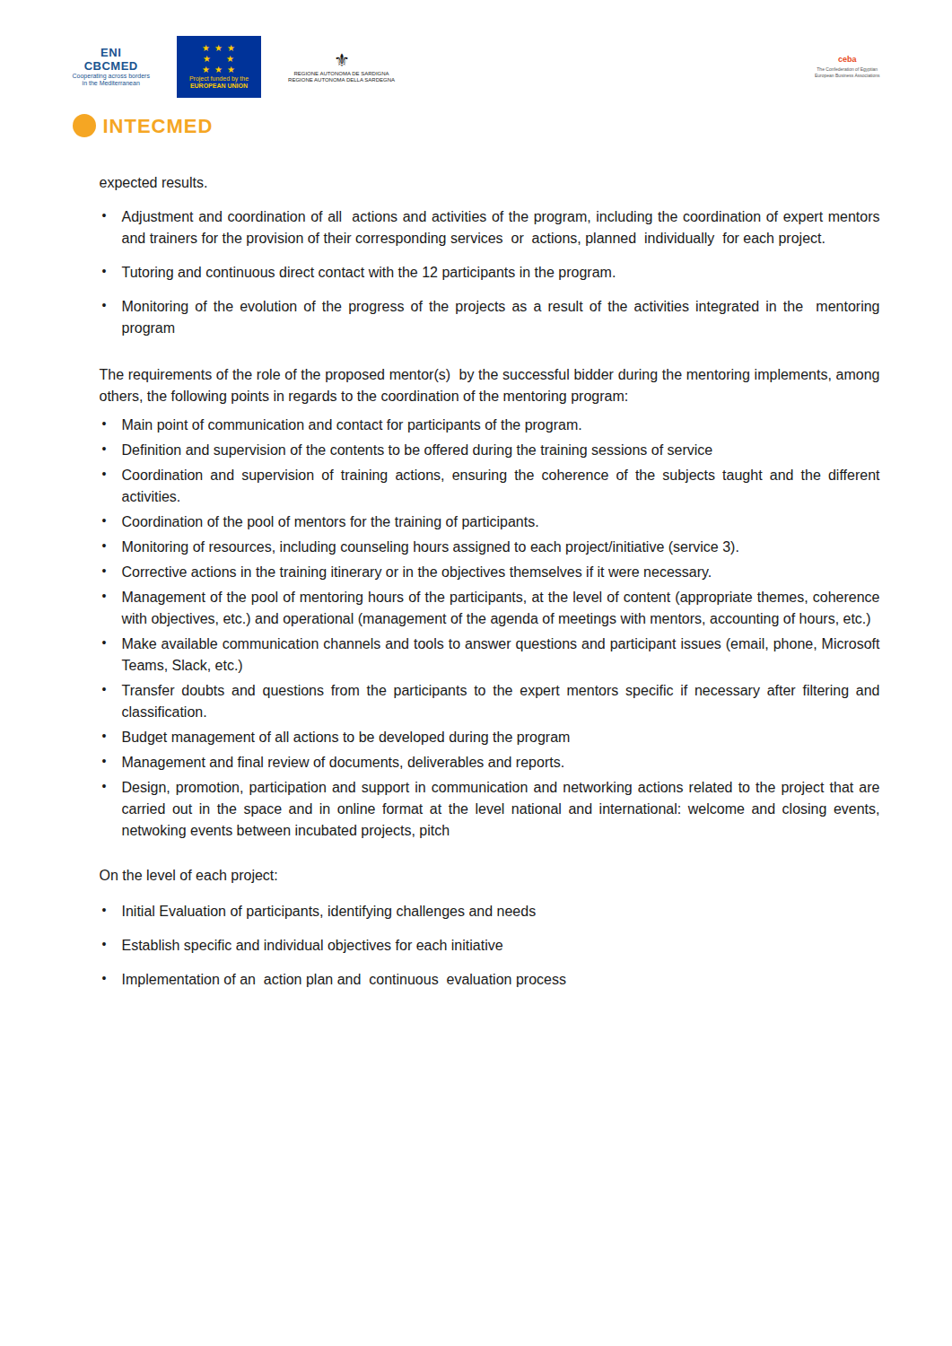ENI
CBCMED
Cooperating across borders
in the Mediterranean
★ ★ ★
★ ★
★ ★ ★
Project funded by the
EUROPEAN UNION
⚜
REGIONE AUTONOMA DE SARDIGNA
REGIONE AUTONOMA DELLA SARDEGNA
ceba
The Confederation of Egyptian
European Business Associations
INTECMED
expected results.
Adjustment and coordination of all actions and activities of the program, including the coordination of expert mentors and trainers for the provision of their corresponding services or actions, planned individually for each project.
Tutoring and continuous direct contact with the 12 participants in the program.
Monitoring of the evolution of the progress of the projects as a result of the activities integrated in the mentoring program
The requirements of the role of the proposed mentor(s) by the successful bidder during the mentoring implements, among others, the following points in regards to the coordination of the mentoring program:
Main point of communication and contact for participants of the program.
Definition and supervision of the contents to be offered during the training sessions of service
Coordination and supervision of training actions, ensuring the coherence of the subjects taught and the different activities.
Coordination of the pool of mentors for the training of participants.
Monitoring of resources, including counseling hours assigned to each project/initiative (service 3).
Corrective actions in the training itinerary or in the objectives themselves if it were necessary.
Management of the pool of mentoring hours of the participants, at the level of content (appropriate themes, coherence with objectives, etc.) and operational (management of the agenda of meetings with mentors, accounting of hours, etc.)
Make available communication channels and tools to answer questions and participant issues (email, phone, Microsoft Teams, Slack, etc.)
Transfer doubts and questions from the participants to the expert mentors specific if necessary after filtering and classification.
Budget management of all actions to be developed during the program
Management and final review of documents, deliverables and reports.
Design, promotion, participation and support in communication and networking actions related to the project that are carried out in the space and in online format at the level national and international: welcome and closing events, netwoking events between incubated projects, pitch
On the level of each project:
Initial Evaluation of participants, identifying challenges and needs
Establish specific and individual objectives for each initiative
Implementation of an action plan and continuous evaluation process